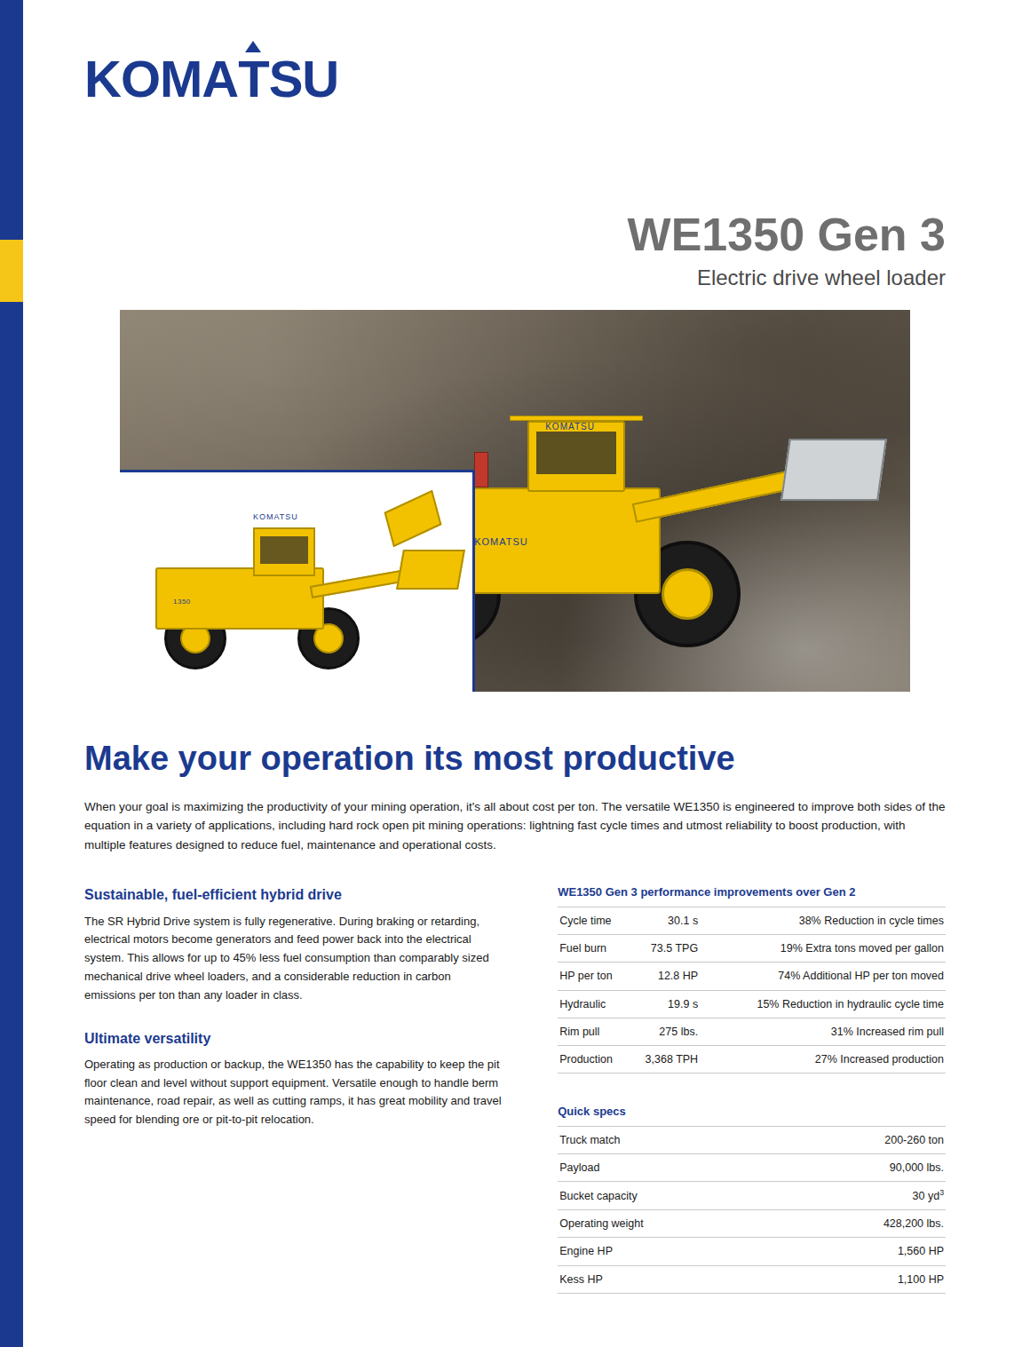KOMATSU
WE1350 Gen 3
Electric drive wheel loader
KOMATSU
KOMATSU
1350
KOMATSU
Make your operation its most productive
When your goal is maximizing the productivity of your mining operation, it's all about cost per ton. The versatile WE1350 is engineered to improve both sides of the equation in a variety of applications, including hard rock open pit mining operations: lightning fast cycle times and utmost reliability to boost production, with multiple features designed to reduce fuel, maintenance and operational costs.
Sustainable, fuel-efficient hybrid drive
The SR Hybrid Drive system is fully regenerative. During braking or retarding, electrical motors become generators and feed power back into the electrical system. This allows for up to 45% less fuel consumption than comparably sized mechanical drive wheel loaders, and a considerable reduction in carbon emissions per ton than any loader in class.
Ultimate versatility
Operating as production or backup, the WE1350 has the capability to keep the pit floor clean and level without support equipment. Versatile enough to handle berm maintenance, road repair, as well as cutting ramps, it has great mobility and travel speed for blending ore or pit-to-pit relocation.
WE1350 Gen 3 performance improvements over Gen 2
| Cycle time | 30.1 s | 38% Reduction in cycle times |
| Fuel burn | 73.5 TPG | 19% Extra tons moved per gallon |
| HP per ton | 12.8 HP | 74% Additional HP per ton moved |
| Hydraulic | 19.9 s | 15% Reduction in hydraulic cycle time |
| Rim pull | 275 lbs. | 31% Increased rim pull |
| Production | 3,368 TPH | 27% Increased production |
Quick specs
| Truck match | 200-260 ton |
| Payload | 90,000 lbs. |
| Bucket capacity | 30 yd 3 |
| Operating weight | 428,200 lbs. |
| Engine HP | 1,560 HP |
| Kess HP | 1,100 HP |